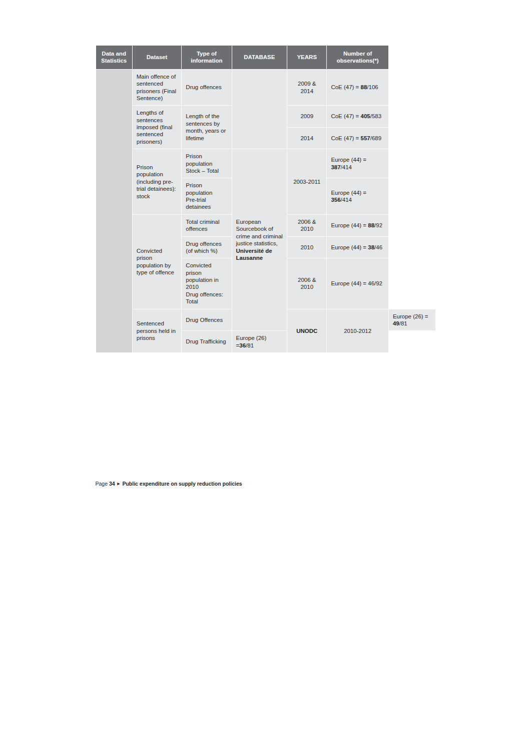| Data and Statistics | Dataset | Type of information | DATABASE | YEARS | Number of observations(*) |
| --- | --- | --- | --- | --- | --- |
| | Main offence of sentenced prisoners (Final Sentence) | Drug offences | | 2009 & 2014 | CoE (47) = 88 /106 |
| Lengths of sentences imposed (final sentenced prisoners) | Length of the sentences by month, years or lifetime | 2009 | CoE (47) = 405 /583 |
| 2014 | CoE (47) = 557 /689 |
| Prison population (including pre-trial detainees): stock | Prison population Stock – Total | European Sourcebook of crime and criminal justice statistics, Université de Lausanne | 2003-2011 | Europe (44) = 387 /414 |
| Prison population Pre-trial detainees | Europe (44) = 356 /414 |
| Convicted prison population by type of offence | Total criminal offences | 2006 & 2010 | Europe (44) = 88 /92 |
| Drug offences (of which %) | 2010 | Europe (44) = 38 /46 |
| Convicted prison population in 2010 Drug offences: Total | 2006 & 2010 | Europe (44) = 46/92 |
| Sentenced persons held in prisons | Drug Offences | UNODC | 2010-2012 | Europe (26) = 49 /81 |
| Drug Trafficking | Europe (26) = 36 /81 |
Page 34 ► Public expenditure on supply reduction policies